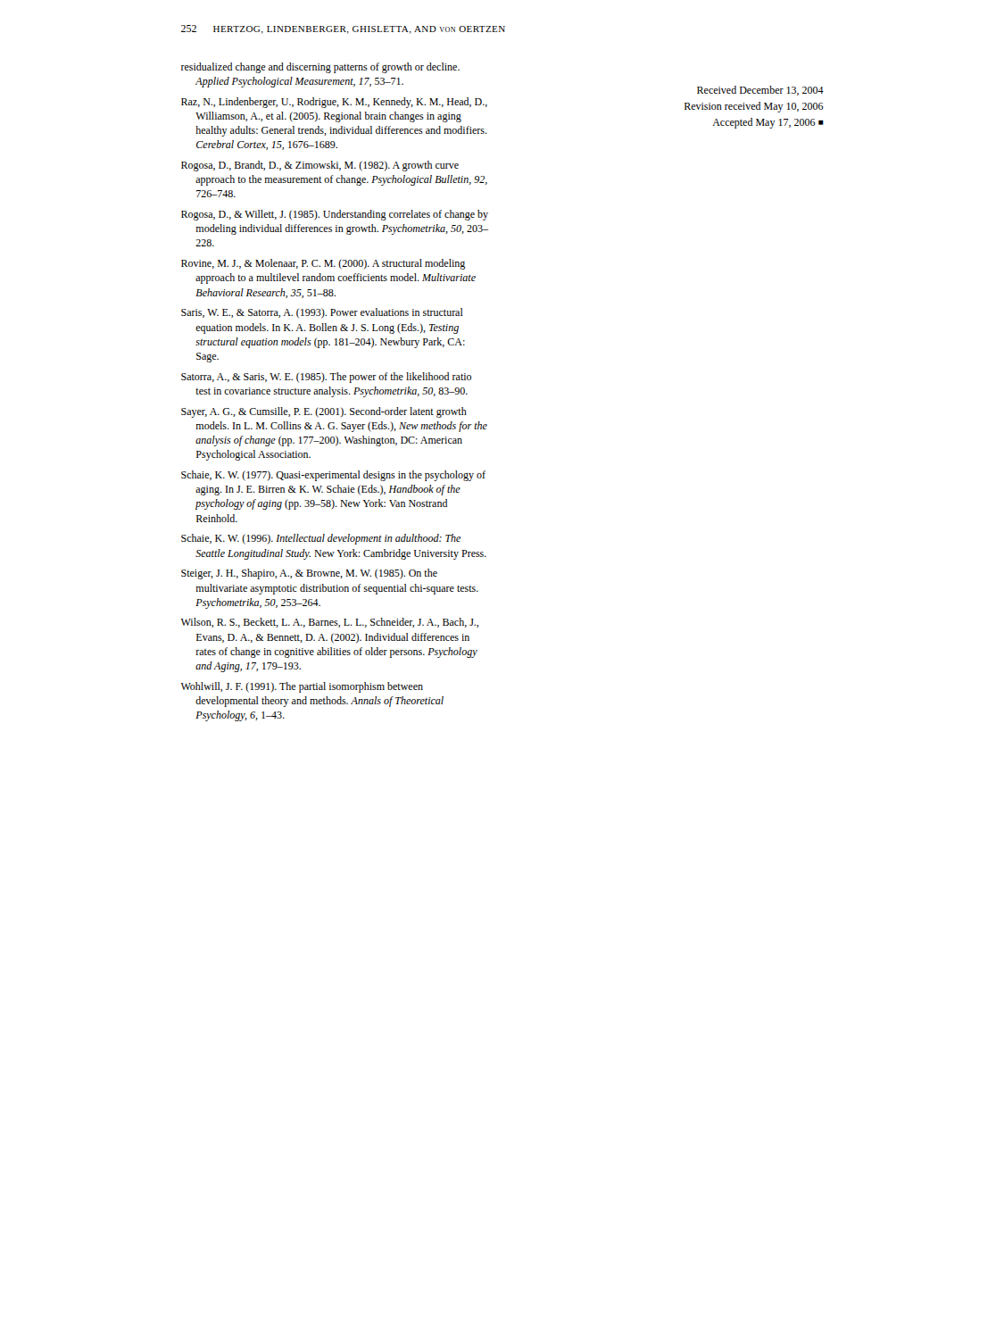252 HERTZOG, LINDENBERGER, GHISLETTA, AND von OERTZEN
residualized change and discerning patterns of growth or decline. Applied Psychological Measurement, 17, 53–71.
Raz, N., Lindenberger, U., Rodrigue, K. M., Kennedy, K. M., Head, D., Williamson, A., et al. (2005). Regional brain changes in aging healthy adults: General trends, individual differences and modifiers. Cerebral Cortex, 15, 1676–1689.
Rogosa, D., Brandt, D., & Zimowski, M. (1982). A growth curve approach to the measurement of change. Psychological Bulletin, 92, 726–748.
Rogosa, D., & Willett, J. (1985). Understanding correlates of change by modeling individual differences in growth. Psychometrika, 50, 203–228.
Rovine, M. J., & Molenaar, P. C. M. (2000). A structural modeling approach to a multilevel random coefficients model. Multivariate Behavioral Research, 35, 51–88.
Saris, W. E., & Satorra, A. (1993). Power evaluations in structural equation models. In K. A. Bollen & J. S. Long (Eds.), Testing structural equation models (pp. 181–204). Newbury Park, CA: Sage.
Satorra, A., & Saris, W. E. (1985). The power of the likelihood ratio test in covariance structure analysis. Psychometrika, 50, 83–90.
Sayer, A. G., & Cumsille, P. E. (2001). Second-order latent growth models. In L. M. Collins & A. G. Sayer (Eds.), New methods for the analysis of change (pp. 177–200). Washington, DC: American Psychological Association.
Schaie, K. W. (1977). Quasi-experimental designs in the psychology of aging. In J. E. Birren & K. W. Schaie (Eds.), Handbook of the psychology of aging (pp. 39–58). New York: Van Nostrand Reinhold.
Schaie, K. W. (1996). Intellectual development in adulthood: The Seattle Longitudinal Study. New York: Cambridge University Press.
Steiger, J. H., Shapiro, A., & Browne, M. W. (1985). On the multivariate asymptotic distribution of sequential chi-square tests. Psychometrika, 50, 253–264.
Wilson, R. S., Beckett, L. A., Barnes, L. L., Schneider, J. A., Bach, J., Evans, D. A., & Bennett, D. A. (2002). Individual differences in rates of change in cognitive abilities of older persons. Psychology and Aging, 17, 179–193.
Wohlwill, J. F. (1991). The partial isomorphism between developmental theory and methods. Annals of Theoretical Psychology, 6, 1–43.
Received December 13, 2004
Revision received May 10, 2006
Accepted May 17, 2006 ■